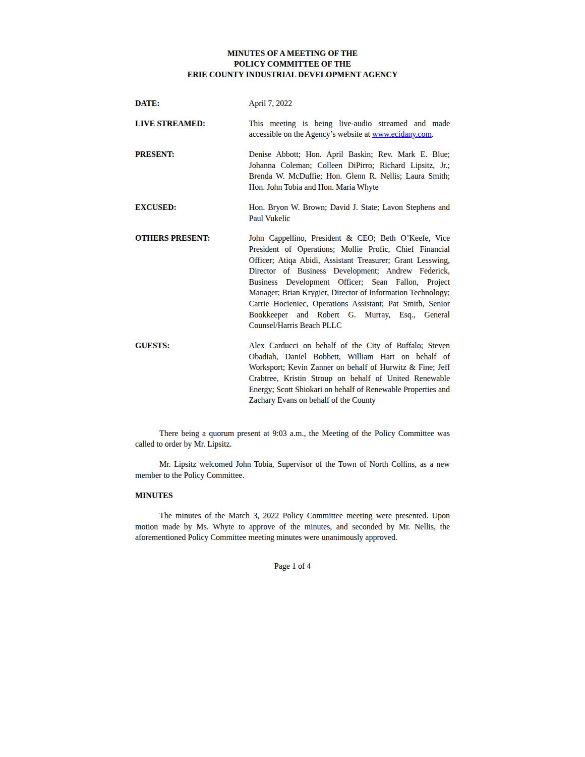MINUTES OF A MEETING OF THE
POLICY COMMITTEE OF THE
ERIE COUNTY INDUSTRIAL DEVELOPMENT AGENCY
| DATE: | April 7, 2022 |
| LIVE STREAMED: | This meeting is being live-audio streamed and made accessible on the Agency’s website at www.ecidany.com . |
| PRESENT: | Denise Abbott; Hon. April Baskin; Rev. Mark E. Blue; Johanna Coleman; Colleen DiPirro; Richard Lipsitz, Jr.; Brenda W. McDuffie; Hon. Glenn R. Nellis; Laura Smith; Hon. John Tobia and Hon. Maria Whyte |
| EXCUSED: | Hon. Bryon W. Brown; David J. State; Lavon Stephens and Paul Vukelic |
| OTHERS PRESENT: | John Cappellino, President & CEO; Beth O’Keefe, Vice President of Operations; Mollie Profic, Chief Financial Officer; Atiqa Abidi, Assistant Treasurer; Grant Lesswing, Director of Business Development; Andrew Federick, Business Development Officer; Sean Fallon, Project Manager; Brian Krygier, Director of Information Technology; Carrie Hocieniec, Operations Assistant; Pat Smith, Senior Bookkeeper and Robert G. Murray, Esq., General Counsel/Harris Beach PLLC |
| GUESTS: | Alex Carducci on behalf of the City of Buffalo; Steven Obadiah, Daniel Bobbett, William Hart on behalf of Worksport; Kevin Zanner on behalf of Hurwitz & Fine; Jeff Crabtree, Kristin Stroup on behalf of United Renewable Energy; Scott Shiokari on behalf of Renewable Properties and Zachary Evans on behalf of the County |
There being a quorum present at 9:03 a.m., the Meeting of the Policy Committee was called to order by Mr. Lipsitz.
Mr. Lipsitz welcomed John Tobia, Supervisor of the Town of North Collins, as a new member to the Policy Committee.
MINUTES
The minutes of the March 3, 2022 Policy Committee meeting were presented. Upon motion made by Ms. Whyte to approve of the minutes, and seconded by Mr. Nellis, the aforementioned Policy Committee meeting minutes were unanimously approved.
Page 1 of 4